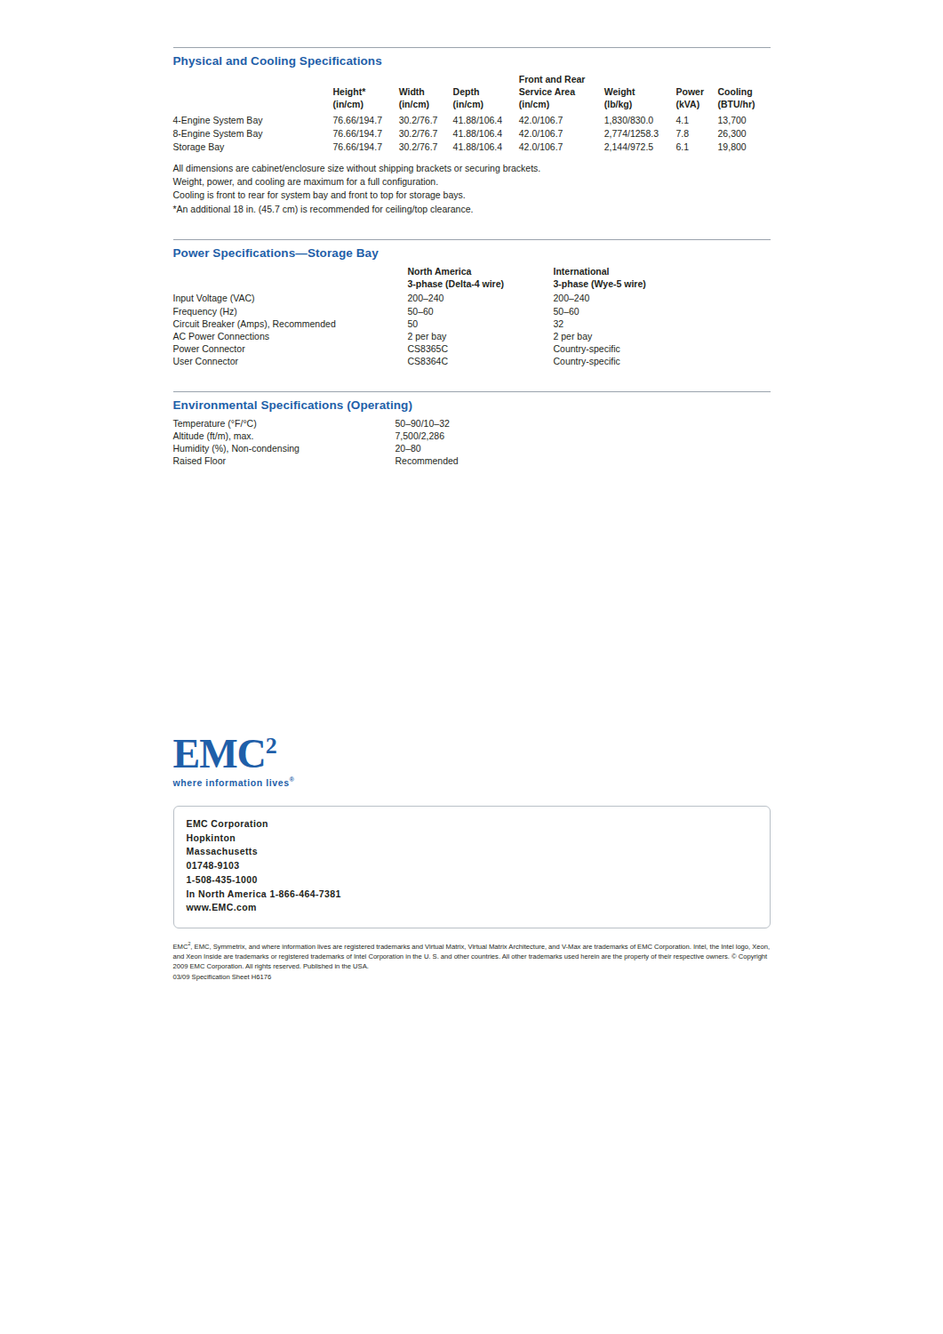Physical and Cooling Specifications
| | Height* | Width | Depth | Front and Rear Service Area | Weight | Power | Cooling |
| --- | --- | --- | --- | --- | --- | --- | --- |
| | (in/cm) | (in/cm) | (in/cm) | (in/cm) | (lb/kg) | (kVA) | (BTU/hr) |
| 4-Engine System Bay | 76.66/194.7 | 30.2/76.7 | 41.88/106.4 | 42.0/106.7 | 1,830/830.0 | 4.1 | 13,700 |
| 8-Engine System Bay | 76.66/194.7 | 30.2/76.7 | 41.88/106.4 | 42.0/106.7 | 2,774/1258.3 | 7.8 | 26,300 |
| Storage Bay | 76.66/194.7 | 30.2/76.7 | 41.88/106.4 | 42.0/106.7 | 2,144/972.5 | 6.1 | 19,800 |
All dimensions are cabinet/enclosure size without shipping brackets or securing brackets.
Weight, power, and cooling are maximum for a full configuration.
Cooling is front to rear for system bay and front to top for storage bays.
*An additional 18 in. (45.7 cm) is recommended for ceiling/top clearance.
Power Specifications—Storage Bay
| | North America | International |
| --- | --- | --- |
| | 3-phase (Delta-4 wire) | 3-phase (Wye-5 wire) |
| Input Voltage (VAC) | 200–240 | 200–240 |
| Frequency (Hz) | 50–60 | 50–60 |
| Circuit Breaker (Amps), Recommended | 50 | 32 |
| AC Power Connections | 2 per bay | 2 per bay |
| Power Connector | CS8365C | Country-specific |
| User Connector | CS8364C | Country-specific |
Environmental Specifications (Operating)
| Temperature (°F/°C) | 50–90/10–32 |
| Altitude (ft/m), max. | 7,500/2,286 |
| Humidity (%), Non-condensing | 20–80 |
| Raised Floor | Recommended |
EMC2
where information lives®
EMC Corporation
Hopkinton
Massachusetts
01748-9103
1-508-435-1000
In North America 1-866-464-7381
www.EMC.com
EMC2, EMC, Symmetrix, and where information lives are registered trademarks and Virtual Matrix, Virtual Matrix Architecture, and V-Max are trademarks of EMC Corporation. Intel, the Intel logo, Xeon, and Xeon Inside are trademarks or registered trademarks of Intel Corporation in the U. S. and other countries. All other trademarks used herein are the property of their respective owners. © Copyright 2009 EMC Corporation. All rights reserved. Published in the USA.
03/09 Specification Sheet H6176